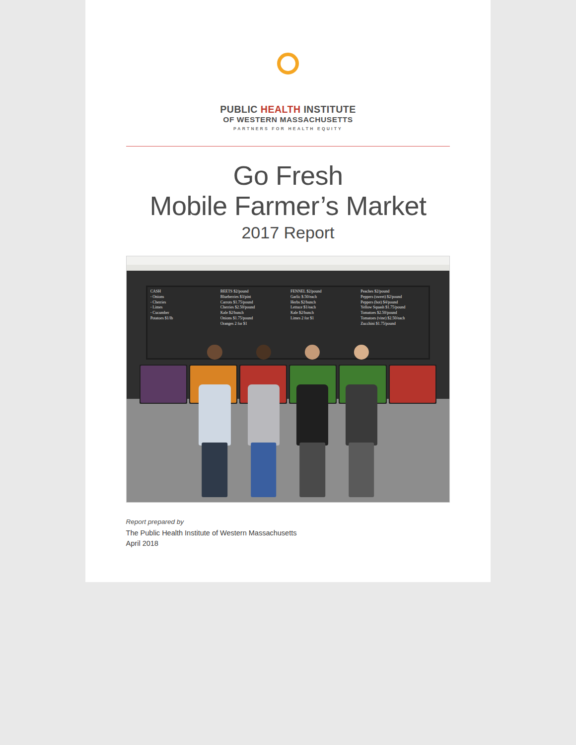PUBLIC HEALTH INSTITUTE
OF WESTERN MASSACHUSETTS
PARTNERS FOR HEALTH EQUITY
Go FreshMobile Farmer’s Market
2017 Report
CASH
- Onions
- Cherries
- Limes
- Cucumber
Potatoes $1/lb
BEETS $2/pound
Blueberries $3/pint
Carrots $1.75/pound
Cherries $2.50/pound
Kale $2/bunch
Onions $1.75/pound
Oranges 2 for $1
FENNEL $2/pound
Garlic $.50/each
Herbs $2/bunch
Lettuce $1/each
Kale $2/bunch
Limes 2 for $1
Peaches $2/pound
Peppers (sweet) $2/pound
Peppers (hot) $4/pound
Yellow Squash $1.75/pound
Tomatoes $2.50/pound
Tomatoes (vine) $2.50/each
Zucchini $1.75/pound
Report prepared by
The Public Health Institute of Western Massachusetts
April 2018